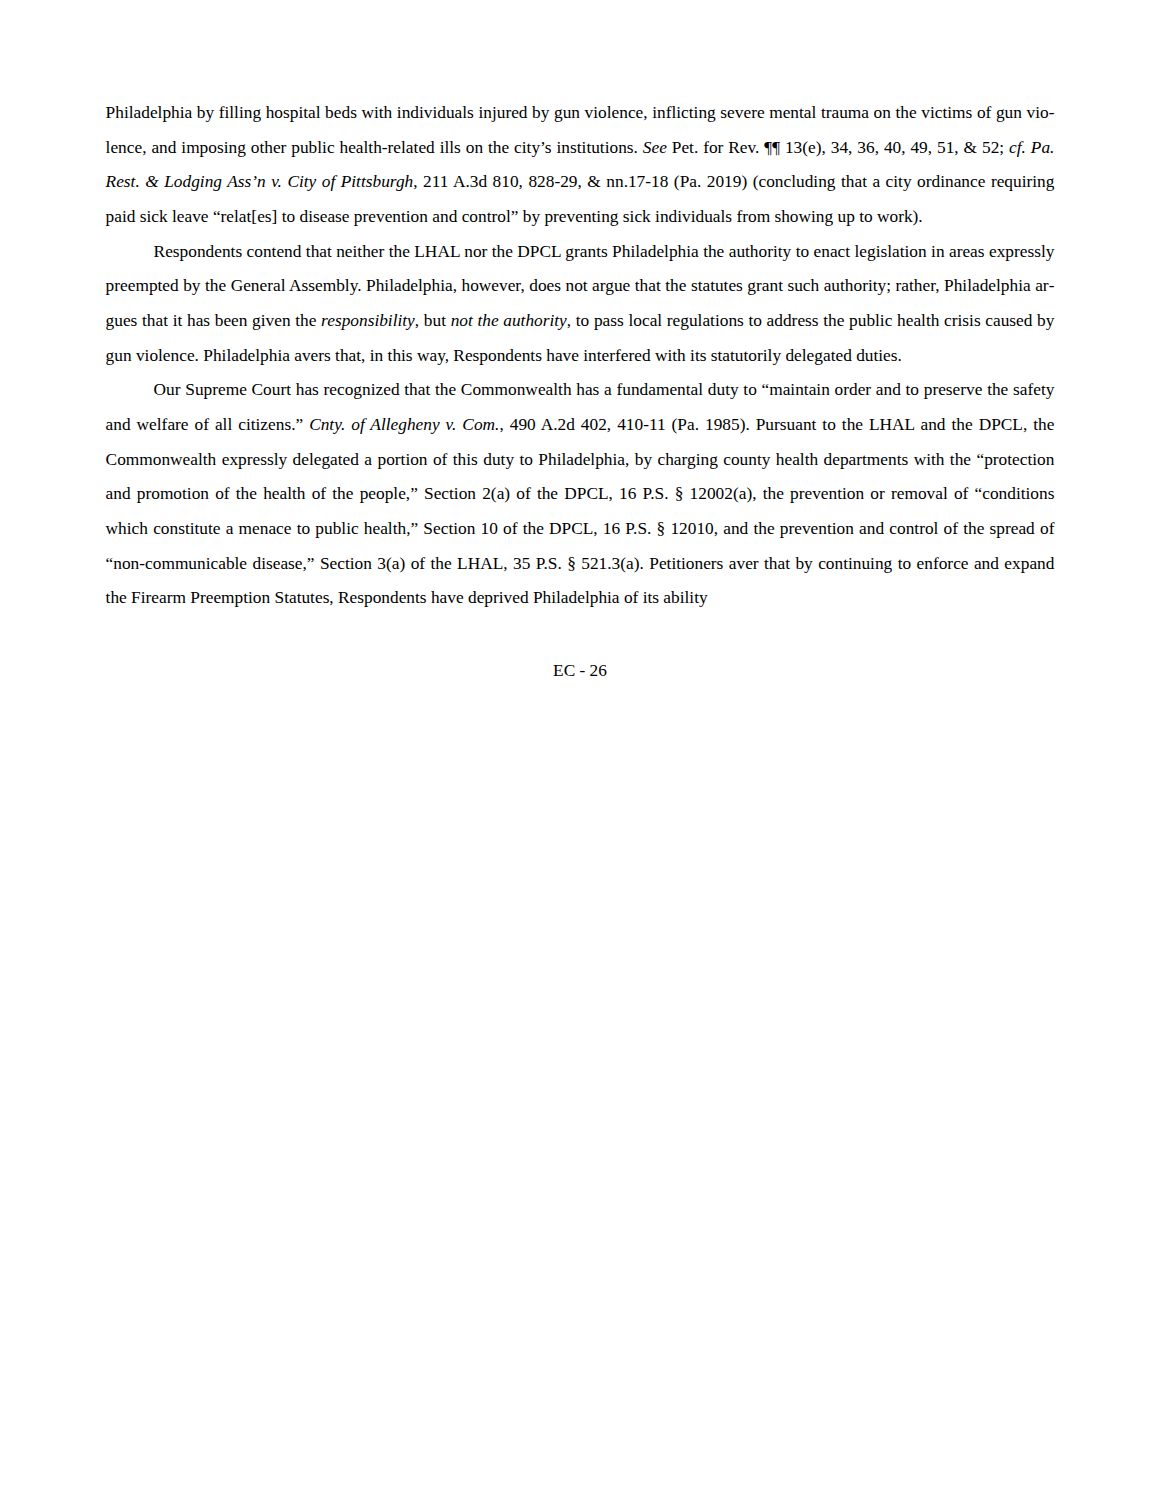Philadelphia by filling hospital beds with individuals injured by gun violence, inflicting severe mental trauma on the victims of gun violence, and imposing other public health-related ills on the city’s institutions. See Pet. for Rev. ¶¶ 13(e), 34, 36, 40, 49, 51, & 52; cf. Pa. Rest. & Lodging Ass’n v. City of Pittsburgh, 211 A.3d 810, 828-29, & nn.17-18 (Pa. 2019) (concluding that a city ordinance requiring paid sick leave “relat[es] to disease prevention and control” by preventing sick individuals from showing up to work).
Respondents contend that neither the LHAL nor the DPCL grants Philadelphia the authority to enact legislation in areas expressly preempted by the General Assembly. Philadelphia, however, does not argue that the statutes grant such authority; rather, Philadelphia argues that it has been given the responsibility, but not the authority, to pass local regulations to address the public health crisis caused by gun violence. Philadelphia avers that, in this way, Respondents have interfered with its statutorily delegated duties.
Our Supreme Court has recognized that the Commonwealth has a fundamental duty to “maintain order and to preserve the safety and welfare of all citizens.” Cnty. of Allegheny v. Com., 490 A.2d 402, 410-11 (Pa. 1985). Pursuant to the LHAL and the DPCL, the Commonwealth expressly delegated a portion of this duty to Philadelphia, by charging county health departments with the “protection and promotion of the health of the people,” Section 2(a) of the DPCL, 16 P.S. § 12002(a), the prevention or removal of “conditions which constitute a menace to public health,” Section 10 of the DPCL, 16 P.S. § 12010, and the prevention and control of the spread of “non-communicable disease,” Section 3(a) of the LHAL, 35 P.S. § 521.3(a). Petitioners aver that by continuing to enforce and expand the Firearm Preemption Statutes, Respondents have deprived Philadelphia of its ability
EC - 26